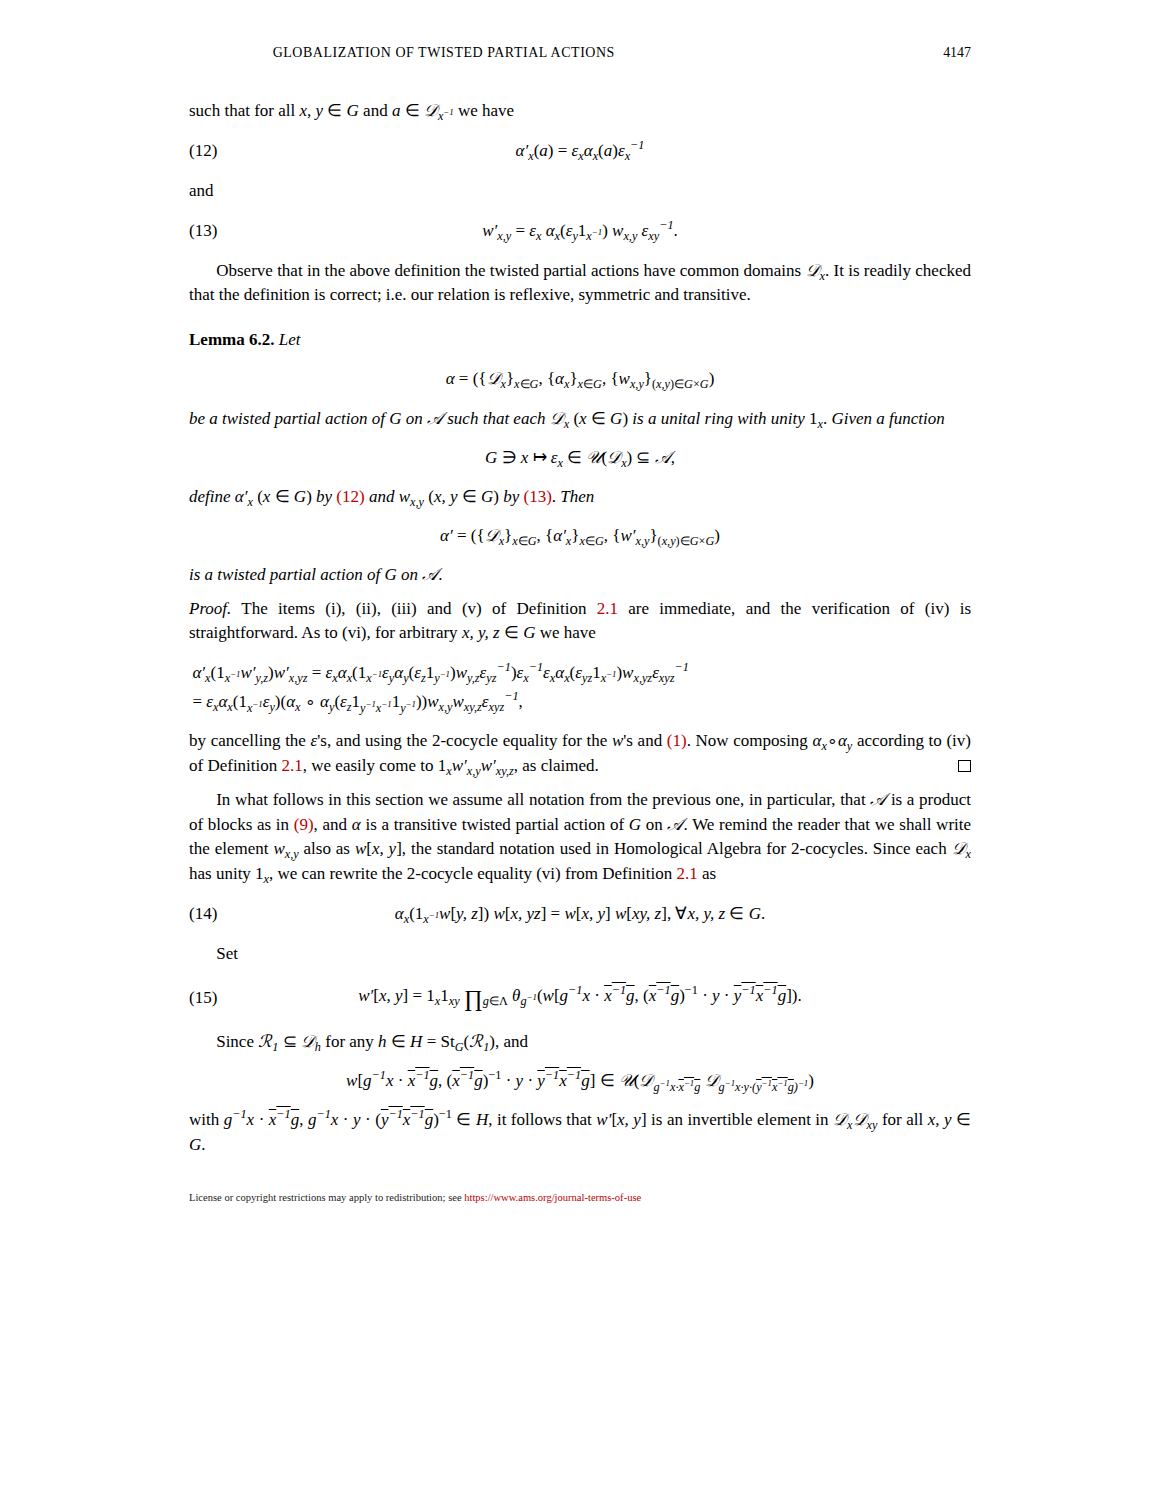GLOBALIZATION OF TWISTED PARTIAL ACTIONS 4147
such that for all x, y ∈ G and a ∈ 𝒟x−1 we have
(12) α′x(a) = εx αx(a)εx−1
and
(13) w′x,y = εx αx(εy1x−1) wx,y εxy−1.
Observe that in the above definition the twisted partial actions have common domains 𝒟x. It is readily checked that the definition is correct; i.e. our relation is reflexive, symmetric and transitive.
Lemma 6.2. Let
α = ({𝒟x}x∈G, {αx}x∈G, {wx,y}(x,y)∈G×G)
be a twisted partial action of G on 𝒜 such that each 𝒟x (x ∈ G) is a unital ring with unity 1x. Given a function
G ∋ x ↦ εx ∈ 𝒰(𝒟x) ⊆ 𝒜,
define α′x (x ∈ G) by (12) and wx,y (x, y ∈ G) by (13). Then
α′ = ({𝒟x}x∈G, {α′x}x∈G, {w′x,y}(x,y)∈G×G)
is a twisted partial action of G on 𝒜.
Proof. The items (i), (ii), (iii) and (v) of Definition 2.1 are immediate, and the verification of (iv) is straightforward. As to (vi), for arbitrary x, y, z ∈ G we have
α′x(1x−1w′y,z)w′x,yz = εx αx(1x−1εy αy(εz1y−1)wy,z εyz−1)εx−1 εx αx(εyz1x−1)wx,yz εxyz−1
= εx αx(1x−1εy)(αx ∘ αy(εz1y−1x−11y−1))wx,y wxy,z εxyz−1,
by cancelling the ε's, and using the 2-cocycle equality for the w's and (1). Now composing αx∘αy according to (iv) of Definition 2.1, we easily come to 1xw′x,y w′xy,z, as claimed.
In what follows in this section we assume all notation from the previous one, in particular, that 𝒜 is a product of blocks as in (9), and α is a transitive twisted partial action of G on 𝒜. We remind the reader that we shall write the element wx,y also as w[x, y], the standard notation used in Homological Algebra for 2-cocycles. Since each 𝒟x has unity 1x, we can rewrite the 2-cocycle equality (vi) from Definition 2.1 as
(14) αx(1x−1w[y, z]) w[x, yz] = w[x, y] w[xy, z], ∀x, y, z ∈ G.
Set
(15) w′[x, y] = 1x1xy ∏g∈Λ θg−1(w[g−1x · x−1g, (x−1g)−1 · y · y−1x−1g]).
Since ℛ1 ⊆ 𝒟h for any h ∈ H = StG(ℛ1), and
w[g−1x · x−1g, (x−1g)−1 · y · y−1x−1g] ∈ 𝒰(𝒟g−1x·x−1g 𝒟g−1x·y·(y−1x−1g)−1)
with g−1x · x−1g, g−1x · y · (y−1x−1g)−1 ∈ H, it follows that w′[x, y] is an invertible element in 𝒟x 𝒟xy for all x, y ∈ G.
License or copyright restrictions may apply to redistribution; see https://www.ams.org/journal-terms-of-use